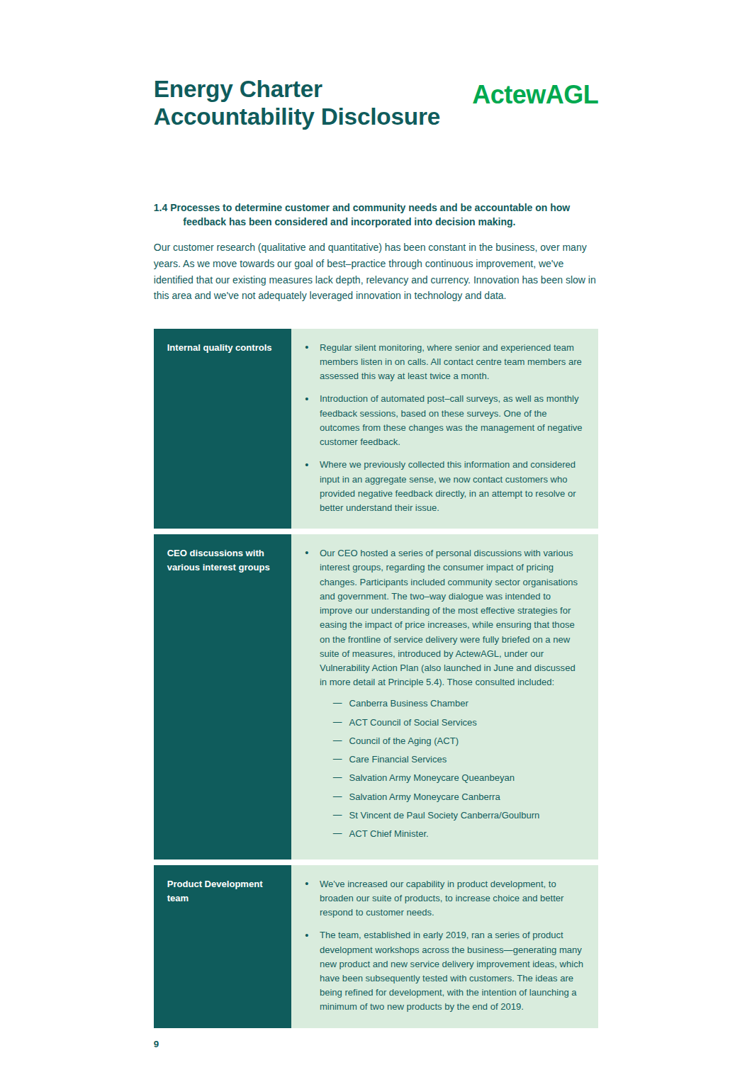Energy Charter
Accountability Disclosure
Actew AGL
1.4 Processes to determine customer and community needs and be accountable on how feedback has been considered and incorporated into decision making.
Our customer research (qualitative and quantitative) has been constant in the business, over many years. As we move towards our goal of best–practice through continuous improvement, we've identified that our existing measures lack depth, relevancy and currency. Innovation has been slow in this area and we've not adequately leveraged innovation in technology and data.
| Internal quality controls | Regular silent monitoring, where senior and experienced team members listen in on calls. All contact centre team members are assessed this way at least twice a month. Introduction of automated post–call surveys, as well as monthly feedback sessions, based on these surveys. One of the outcomes from these changes was the management of negative customer feedback. Where we previously collected this information and considered input in an aggregate sense, we now contact customers who provided negative feedback directly, in an attempt to resolve or better understand their issue. |
| CEO discussions with various interest groups | Our CEO hosted a series of personal discussions with various interest groups, regarding the consumer impact of pricing changes. Participants included community sector organisations and government. The two–way dialogue was intended to improve our understanding of the most effective strategies for easing the impact of price increases, while ensuring that those on the frontline of service delivery were fully briefed on a new suite of measures, introduced by ActewAGL, under our Vulnerability Action Plan (also launched in June and discussed in more detail at Principle 5.4). Those consulted included: Canberra Business Chamber ACT Council of Social Services Council of the Aging (ACT) Care Financial Services Salvation Army Moneycare Queanbeyan Salvation Army Moneycare Canberra St Vincent de Paul Society Canberra/Goulburn ACT Chief Minister. |
| Product Development team | We've increased our capability in product development, to broaden our suite of products, to increase choice and better respond to customer needs. The team, established in early 2019, ran a series of product development workshops across the business—generating many new product and new service delivery improvement ideas, which have been subsequently tested with customers. The ideas are being refined for development, with the intention of launching a minimum of two new products by the end of 2019. |
9